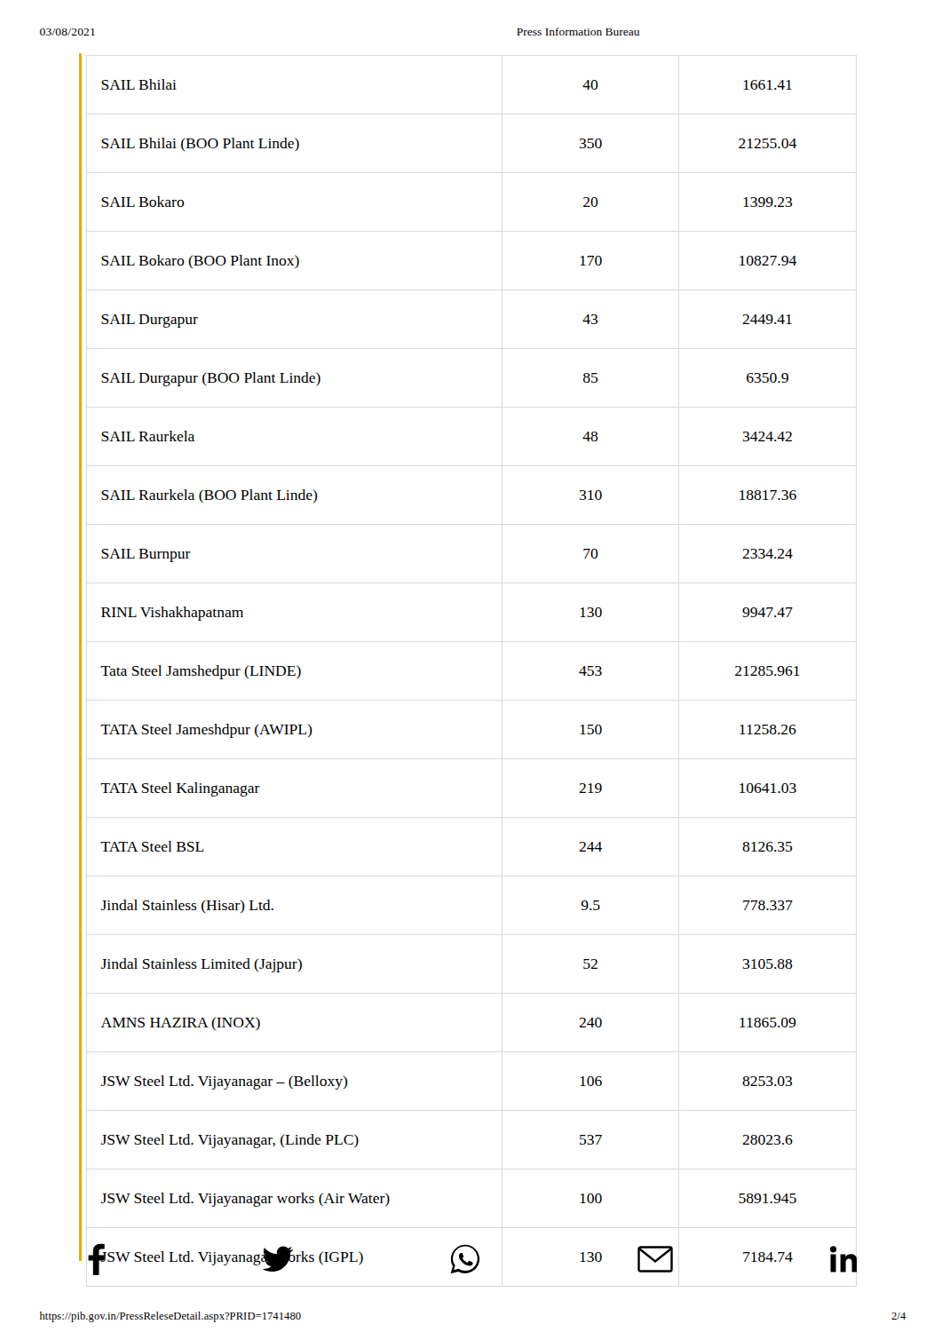03/08/2021
Press Information Bureau
| SAIL Bhilai | 40 | 1661.41 |
| SAIL Bhilai (BOO Plant Linde) | 350 | 21255.04 |
| SAIL Bokaro | 20 | 1399.23 |
| SAIL Bokaro (BOO Plant Inox) | 170 | 10827.94 |
| SAIL Durgapur | 43 | 2449.41 |
| SAIL Durgapur (BOO Plant Linde) | 85 | 6350.9 |
| SAIL Raurkela | 48 | 3424.42 |
| SAIL Raurkela (BOO Plant Linde) | 310 | 18817.36 |
| SAIL Burnpur | 70 | 2334.24 |
| RINL Vishakhapatnam | 130 | 9947.47 |
| Tata Steel Jamshedpur (LINDE) | 453 | 21285.961 |
| TATA Steel Jameshdpur (AWIPL) | 150 | 11258.26 |
| TATA Steel Kalinganagar | 219 | 10641.03 |
| TATA Steel BSL | 244 | 8126.35 |
| Jindal Stainless (Hisar) Ltd. | 9.5 | 778.337 |
| Jindal Stainless Limited (Jajpur) | 52 | 3105.88 |
| AMNS HAZIRA (INOX) | 240 | 11865.09 |
| JSW Steel Ltd. Vijayanagar – (Belloxy) | 106 | 8253.03 |
| JSW Steel Ltd. Vijayanagar, (Linde PLC) | 537 | 28023.6 |
| JSW Steel Ltd. Vijayanagar works (Air Water) | 100 | 5891.945 |
| JSW Steel Ltd. Vijayanagar works (IGPL) | 130 | 7184.74 |
https://pib.gov.in/PressReleseDetail.aspx?PRID=1741480
2/4